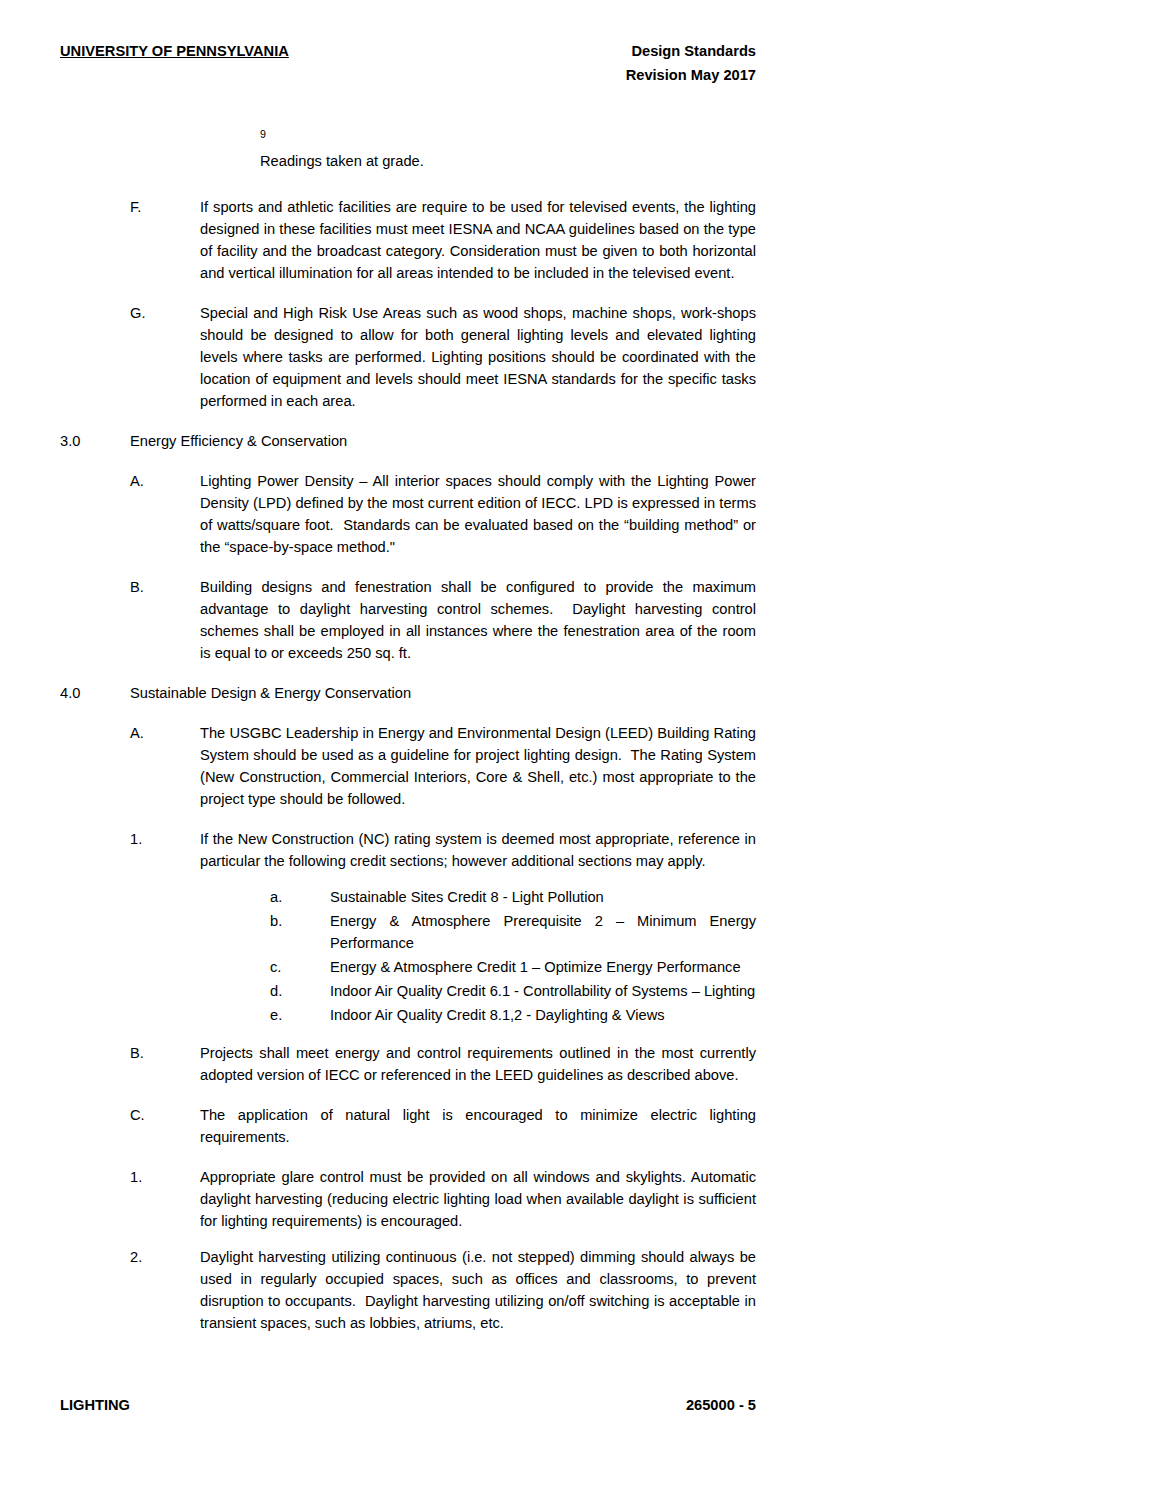UNIVERSITY OF PENNSYLVANIA
Design Standards
Revision May 2017
9
Readings taken at grade.
F.
If sports and athletic facilities are require to be used for televised events, the lighting designed in these facilities must meet IESNA and NCAA guidelines based on the type of facility and the broadcast category. Consideration must be given to both horizontal and vertical illumination for all areas intended to be included in the televised event.
G.
Special and High Risk Use Areas such as wood shops, machine shops, work-shops should be designed to allow for both general lighting levels and elevated lighting levels where tasks are performed. Lighting positions should be coordinated with the location of equipment and levels should meet IESNA standards for the specific tasks performed in each area.
3.0
Energy Efficiency & Conservation
A.
Lighting Power Density – All interior spaces should comply with the Lighting Power Density (LPD) defined by the most current edition of IECC. LPD is expressed in terms of watts/square foot. Standards can be evaluated based on the “building method” or the “space-by-space method."
B.
Building designs and fenestration shall be configured to provide the maximum advantage to daylight harvesting control schemes. Daylight harvesting control schemes shall be employed in all instances where the fenestration area of the room is equal to or exceeds 250 sq. ft.
4.0
Sustainable Design & Energy Conservation
A.
The USGBC Leadership in Energy and Environmental Design (LEED) Building Rating System should be used as a guideline for project lighting design. The Rating System (New Construction, Commercial Interiors, Core & Shell, etc.) most appropriate to the project type should be followed.
1.
If the New Construction (NC) rating system is deemed most appropriate, reference in particular the following credit sections; however additional sections may apply.
a.
Sustainable Sites Credit 8 - Light Pollution
b.
Energy & Atmosphere Prerequisite 2 – Minimum Energy Performance
c.
Energy & Atmosphere Credit 1 – Optimize Energy Performance
d.
Indoor Air Quality Credit 6.1 - Controllability of Systems – Lighting
e.
Indoor Air Quality Credit 8.1,2 - Daylighting & Views
B.
Projects shall meet energy and control requirements outlined in the most currently adopted version of IECC or referenced in the LEED guidelines as described above.
C.
The application of natural light is encouraged to minimize electric lighting requirements.
1.
Appropriate glare control must be provided on all windows and skylights. Automatic daylight harvesting (reducing electric lighting load when available daylight is sufficient for lighting requirements) is encouraged.
2.
Daylight harvesting utilizing continuous (i.e. not stepped) dimming should always be used in regularly occupied spaces, such as offices and classrooms, to prevent disruption to occupants. Daylight harvesting utilizing on/off switching is acceptable in transient spaces, such as lobbies, atriums, etc.
LIGHTING
265000 - 5